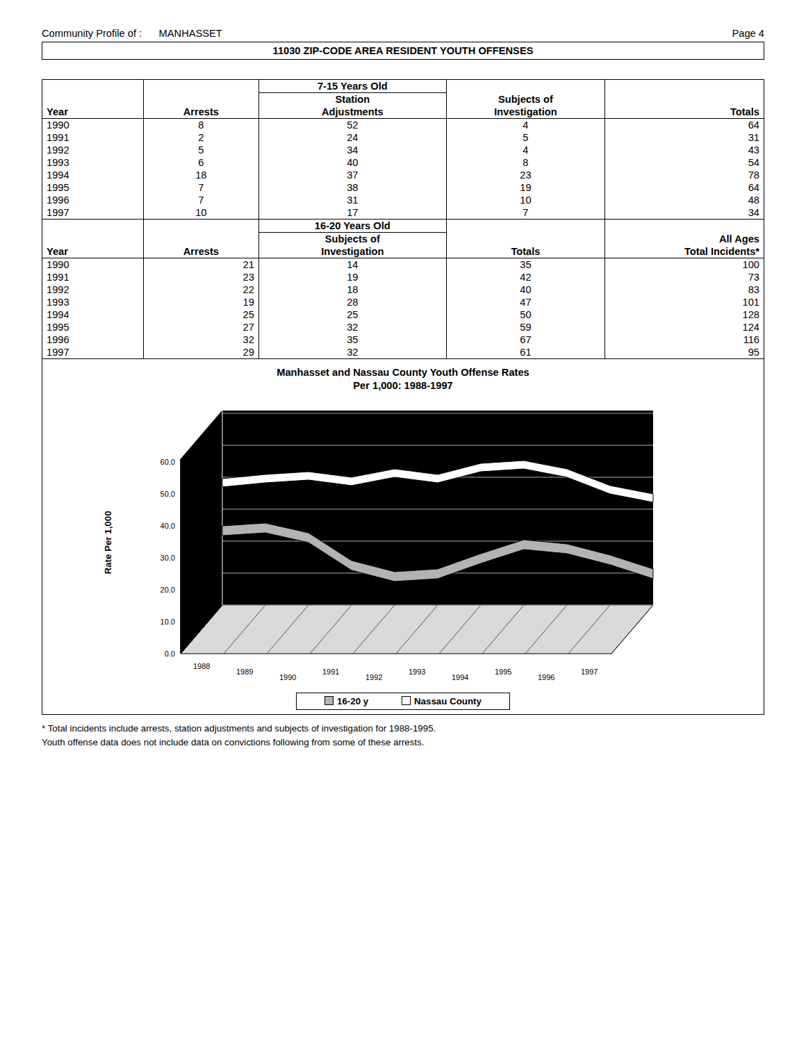Community Profile of : MANHASSET
Page 4
11030 ZIP-CODE AREA RESIDENT YOUTH OFFENSES
| | | 7-15 Years Old | | |
| | | Station | Subjects of | |
| Year | Arrests | Adjustments | Investigation | Totals |
| 1990 | 8 | 52 | 4 | 64 |
| 1991 | 2 | 24 | 5 | 31 |
| 1992 | 5 | 34 | 4 | 43 |
| 1993 | 6 | 40 | 8 | 54 |
| 1994 | 18 | 37 | 23 | 78 |
| 1995 | 7 | 38 | 19 | 64 |
| 1996 | 7 | 31 | 10 | 48 |
| 1997 | 10 | 17 | 7 | 34 |
| | | 16-20 Years Old | | |
| | | Subjects of | | All Ages |
| Year | Arrests | Investigation | Totals | Total Incidents* |
| 1990 | 21 | 14 | 35 | 100 |
| 1991 | 23 | 19 | 42 | 73 |
| 1992 | 22 | 18 | 40 | 83 |
| 1993 | 19 | 28 | 47 | 101 |
| 1994 | 25 | 25 | 50 | 128 |
| 1995 | 27 | 32 | 59 | 124 |
| 1996 | 32 | 35 | 67 | 116 |
| 1997 | 29 | 32 | 61 | 95 |
Manhasset and Nassau County Youth Offense Rates
Per 1,000: 1988-1997
Rate Per 1,000
0.0 10.0 20.0 30.0 40.0 50.0 60.0 1988 1989 1990 1991 1992 1993 1994 1995 1996 1997
16-20 y Nassau County
* Total incidents include arrests, station adjustments and subjects of investigation for 1988-1995.
Youth offense data does not include data on convictions following from some of these arrests.